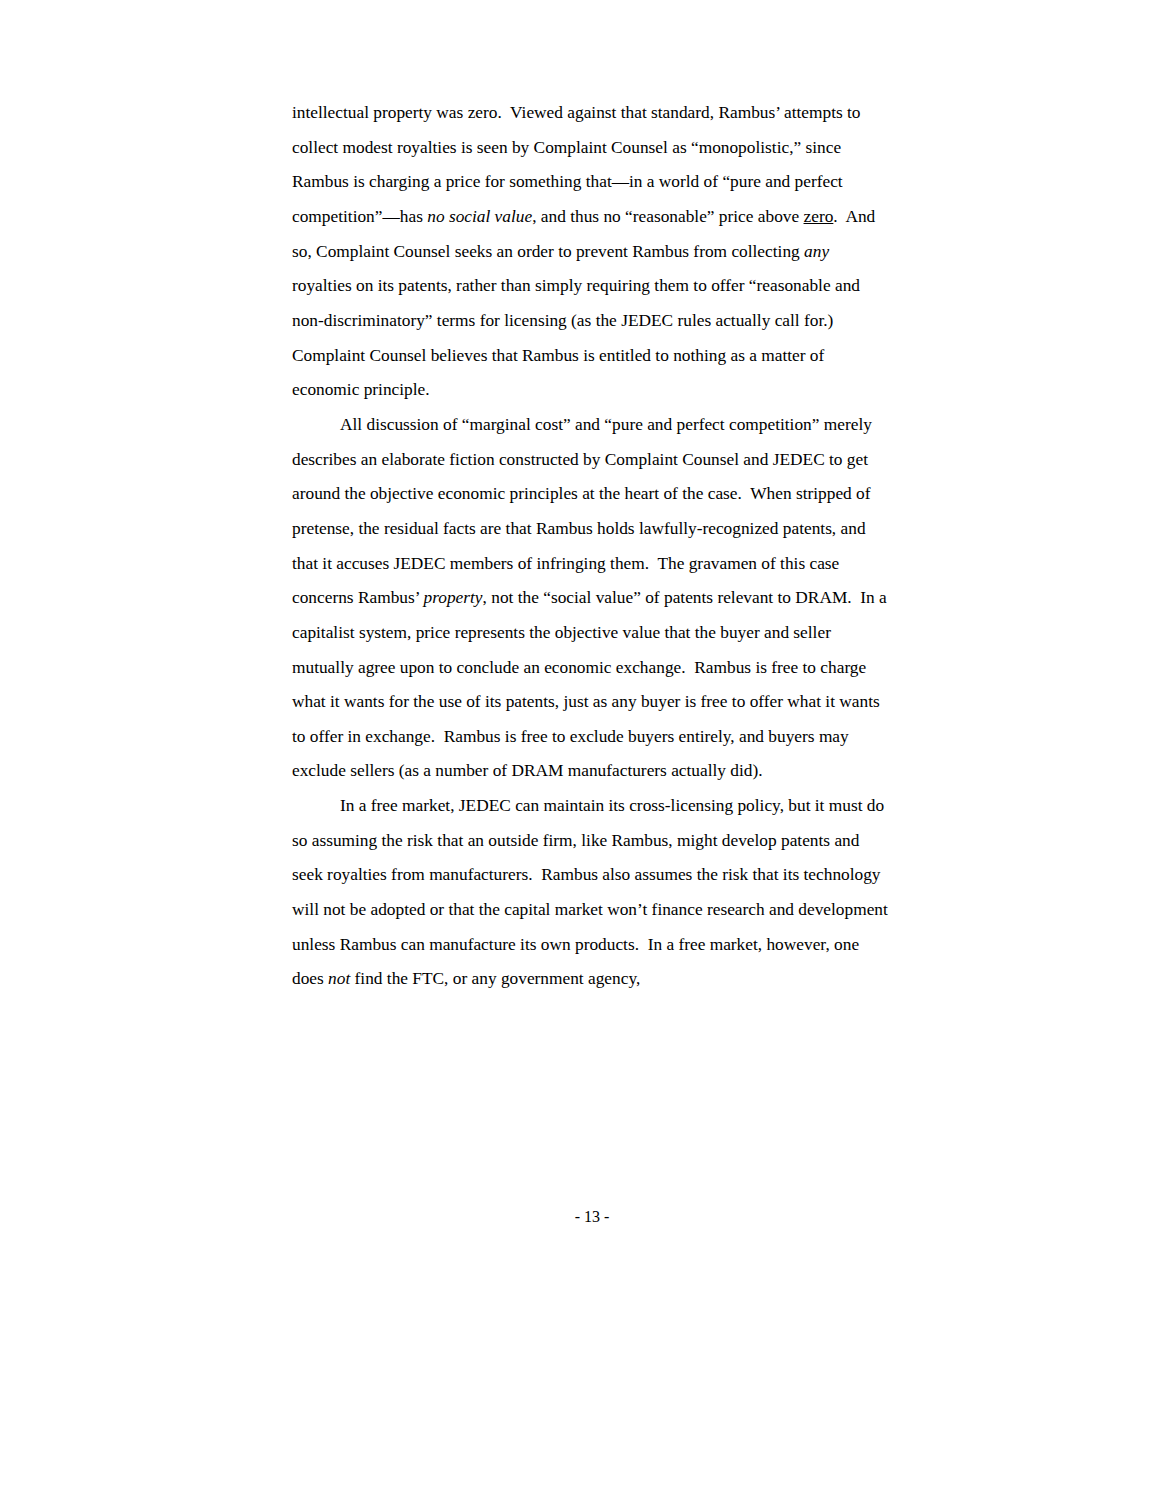intellectual property was zero. Viewed against that standard, Rambus’ attempts to collect modest royalties is seen by Complaint Counsel as “monopolistic,” since Rambus is charging a price for something that—in a world of “pure and perfect competition”—has no social value, and thus no “reasonable” price above zero. And so, Complaint Counsel seeks an order to prevent Rambus from collecting any royalties on its patents, rather than simply requiring them to offer “reasonable and non-discriminatory” terms for licensing (as the JEDEC rules actually call for.) Complaint Counsel believes that Rambus is entitled to nothing as a matter of economic principle.
All discussion of “marginal cost” and “pure and perfect competition” merely describes an elaborate fiction constructed by Complaint Counsel and JEDEC to get around the objective economic principles at the heart of the case. When stripped of pretense, the residual facts are that Rambus holds lawfully-recognized patents, and that it accuses JEDEC members of infringing them. The gravamen of this case concerns Rambus’ property, not the “social value” of patents relevant to DRAM. In a capitalist system, price represents the objective value that the buyer and seller mutually agree upon to conclude an economic exchange. Rambus is free to charge what it wants for the use of its patents, just as any buyer is free to offer what it wants to offer in exchange. Rambus is free to exclude buyers entirely, and buyers may exclude sellers (as a number of DRAM manufacturers actually did).
In a free market, JEDEC can maintain its cross-licensing policy, but it must do so assuming the risk that an outside firm, like Rambus, might develop patents and seek royalties from manufacturers. Rambus also assumes the risk that its technology will not be adopted or that the capital market won’t finance research and development unless Rambus can manufacture its own products. In a free market, however, one does not find the FTC, or any government agency,
- 13 -